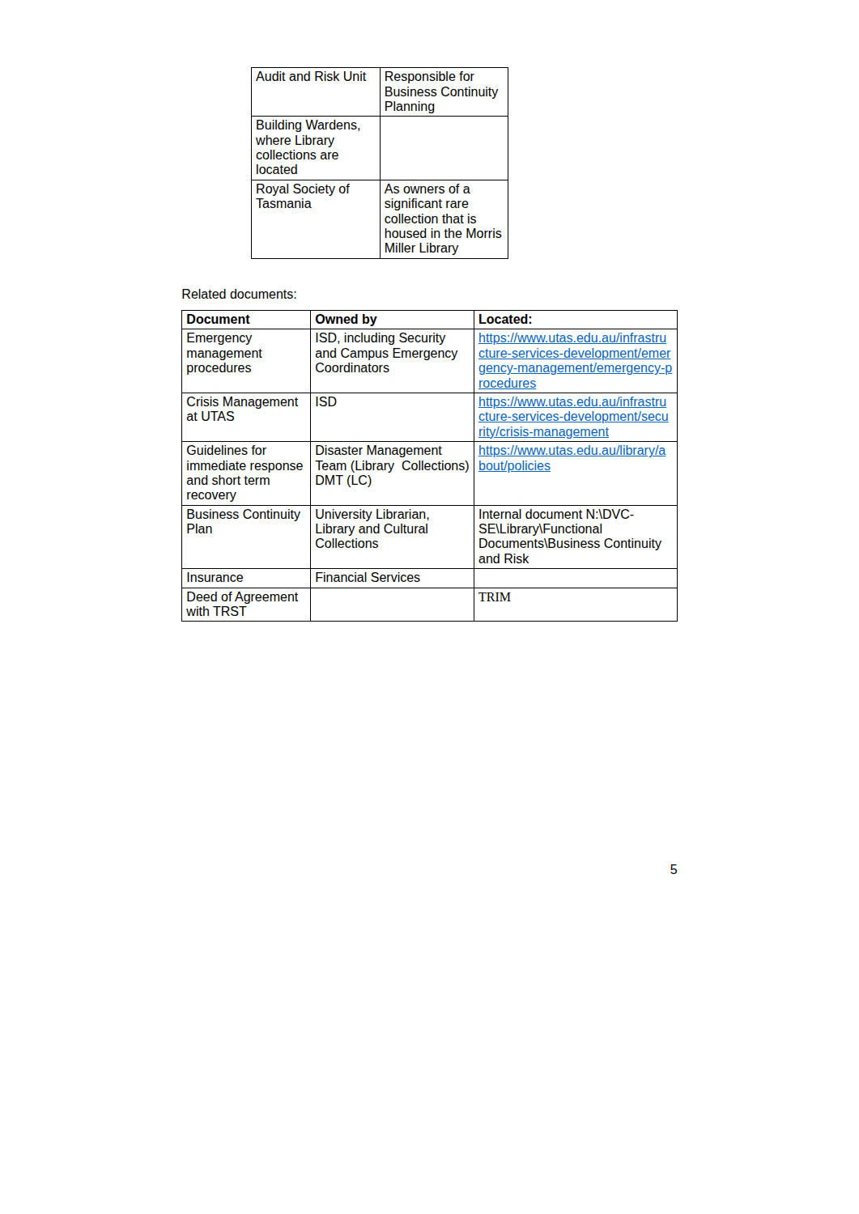| Audit and Risk Unit | Responsible for Business Continuity Planning |
| Building Wardens, where Library collections are located | |
| Royal Society of Tasmania | As owners of a significant rare collection that is housed in the Morris Miller Library |
Related documents:
| Document | Owned by | Located: |
| --- | --- | --- |
| Emergency management procedures | ISD, including Security and Campus Emergency Coordinators | https://www.utas.edu.au/infrastructure-services-development/emergency-management/emergency-procedures |
| Crisis Management at UTAS | ISD | https://www.utas.edu.au/infrastructure-services-development/security/crisis-management |
| Guidelines for immediate response and short term recovery | Disaster Management Team (Library Collections) DMT (LC) | https://www.utas.edu.au/library/about/policies |
| Business Continuity Plan | University Librarian, Library and Cultural Collections | Internal document N:\DVC-SE\Library\Functional Documents\Business Continuity and Risk |
| Insurance | Financial Services | |
| Deed of Agreement with TRST | | TRIM |
5